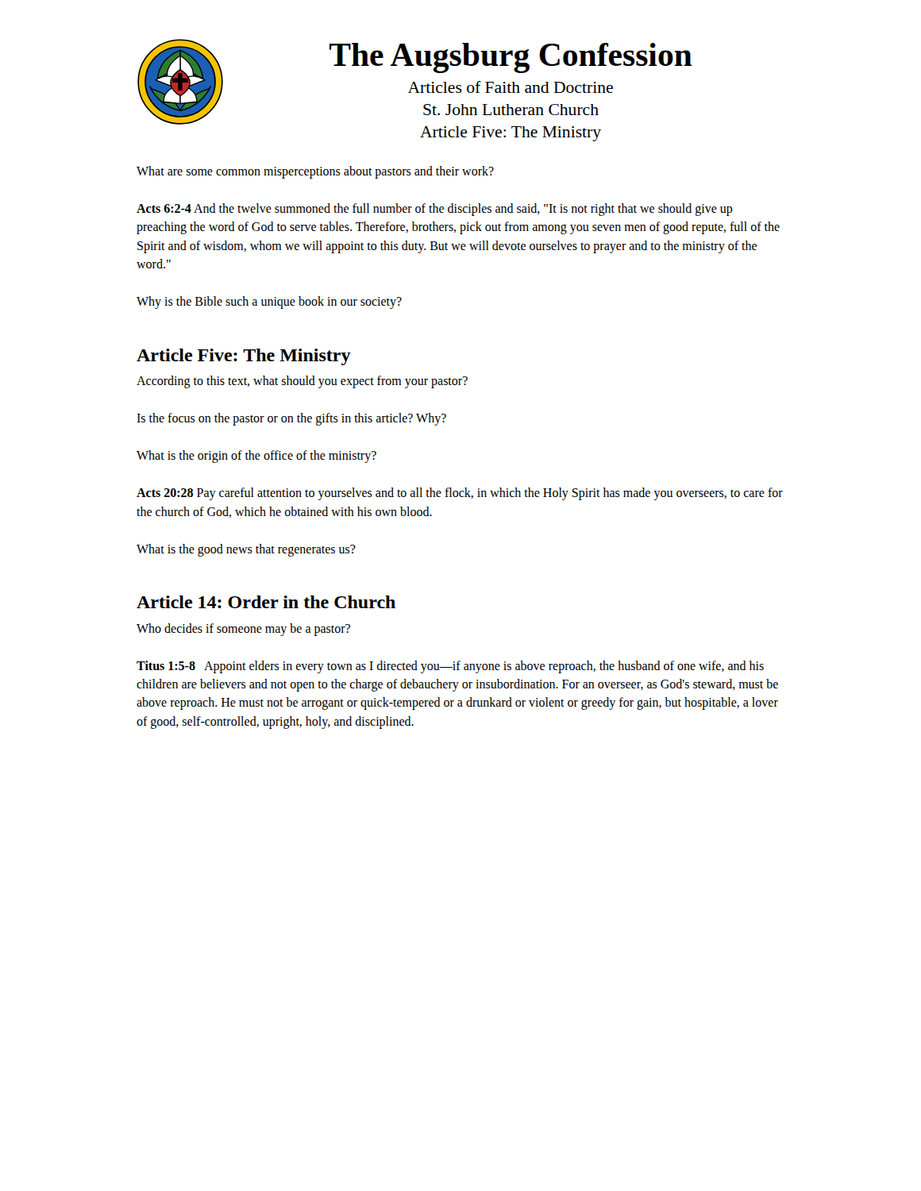The Augsburg Confession
Articles of Faith and Doctrine
St. John Lutheran Church
Article Five: The Ministry
What are some common misperceptions about pastors and their work?
Acts 6:2-4 And the twelve summoned the full number of the disciples and said, "It is not right that we should give up preaching the word of God to serve tables. Therefore, brothers, pick out from among you seven men of good repute, full of the Spirit and of wisdom, whom we will appoint to this duty. But we will devote ourselves to prayer and to the ministry of the word."
Why is the Bible such a unique book in our society?
Article Five: The Ministry
According to this text, what should you expect from your pastor?
Is the focus on the pastor or on the gifts in this article? Why?
What is the origin of the office of the ministry?
Acts 20:28 Pay careful attention to yourselves and to all the flock, in which the Holy Spirit has made you overseers, to care for the church of God, which he obtained with his own blood.
What is the good news that regenerates us?
Article 14: Order in the Church
Who decides if someone may be a pastor?
Titus 1:5-8 Appoint elders in every town as I directed you—if anyone is above reproach, the husband of one wife, and his children are believers and not open to the charge of debauchery or insubordination. For an overseer, as God's steward, must be above reproach. He must not be arrogant or quick-tempered or a drunkard or violent or greedy for gain, but hospitable, a lover of good, self-controlled, upright, holy, and disciplined.